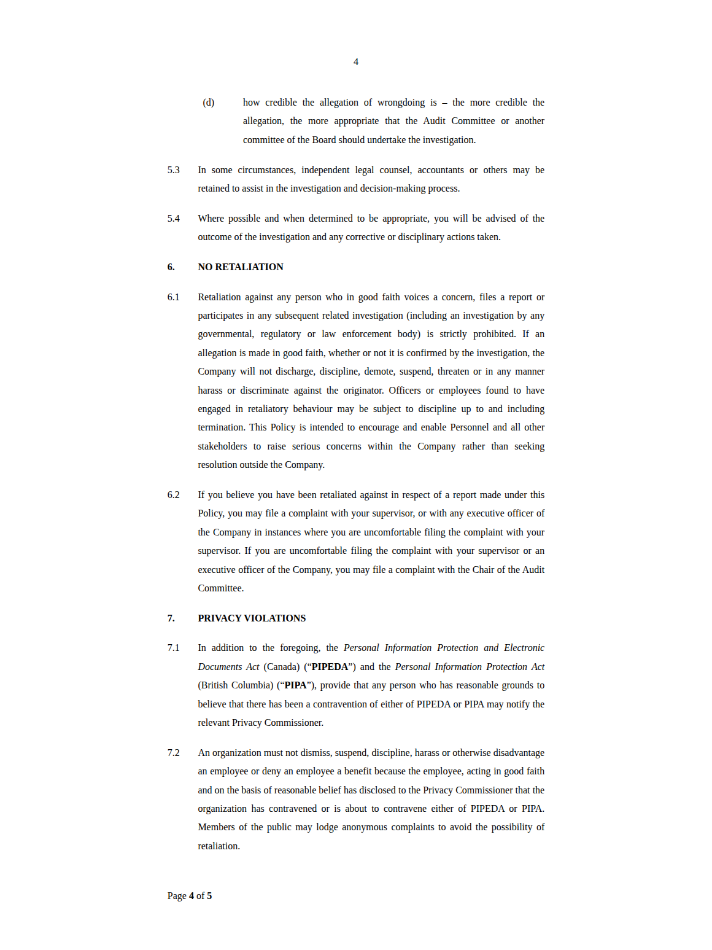4
(d)
how credible the allegation of wrongdoing is – the more credible the allegation, the more appropriate that the Audit Committee or another committee of the Board should undertake the investigation.
5.3
In some circumstances, independent legal counsel, accountants or others may be retained to assist in the investigation and decision-making process.
5.4
Where possible and when determined to be appropriate, you will be advised of the outcome of the investigation and any corrective or disciplinary actions taken.
6.
NO RETALIATION
6.1
Retaliation against any person who in good faith voices a concern, files a report or participates in any subsequent related investigation (including an investigation by any governmental, regulatory or law enforcement body) is strictly prohibited. If an allegation is made in good faith, whether or not it is confirmed by the investigation, the Company will not discharge, discipline, demote, suspend, threaten or in any manner harass or discriminate against the originator. Officers or employees found to have engaged in retaliatory behaviour may be subject to discipline up to and including termination. This Policy is intended to encourage and enable Personnel and all other stakeholders to raise serious concerns within the Company rather than seeking resolution outside the Company.
6.2
If you believe you have been retaliated against in respect of a report made under this Policy, you may file a complaint with your supervisor, or with any executive officer of the Company in instances where you are uncomfortable filing the complaint with your supervisor. If you are uncomfortable filing the complaint with your supervisor or an executive officer of the Company, you may file a complaint with the Chair of the Audit Committee.
7.
PRIVACY VIOLATIONS
7.1
In addition to the foregoing, the Personal Information Protection and Electronic Documents Act (Canada) (“PIPEDA”) and the Personal Information Protection Act (British Columbia) (“PIPA”), provide that any person who has reasonable grounds to believe that there has been a contravention of either of PIPEDA or PIPA may notify the relevant Privacy Commissioner.
7.2
An organization must not dismiss, suspend, discipline, harass or otherwise disadvantage an employee or deny an employee a benefit because the employee, acting in good faith and on the basis of reasonable belief has disclosed to the Privacy Commissioner that the organization has contravened or is about to contravene either of PIPEDA or PIPA. Members of the public may lodge anonymous complaints to avoid the possibility of retaliation.
Page 4 of 5